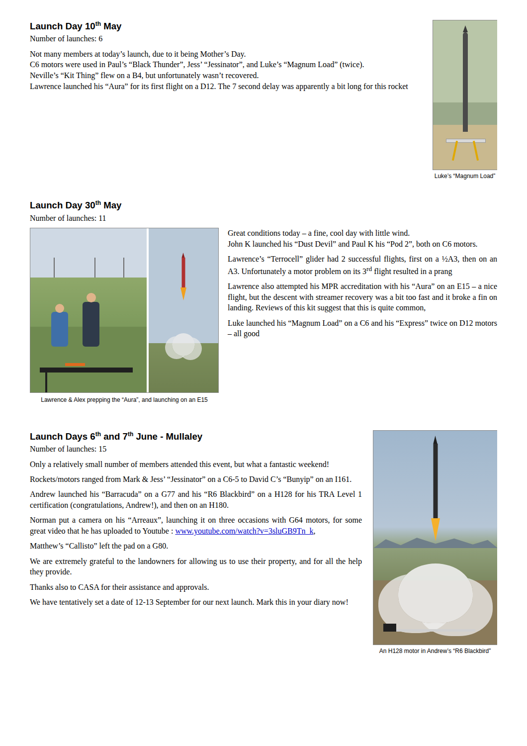Luke’s “Magnum Load”
Launch Day 10th May
Number of launches: 6
Not many members at today’s launch, due to it being Mother’s Day.
C6 motors were used in Paul’s “Black Thunder”, Jess’ “Jessinator”, and Luke’s “Magnum Load” (twice).
Neville’s “Kit Thing” flew on a B4, but unfortunately wasn’t recovered.
Lawrence launched his “Aura” for its first flight on a D12. The 7 second delay was apparently a bit long for this rocket
Launch Day 30th May
Number of launches: 11
Lawrence & Alex prepping the “Aura”, and launching on an E15
Great conditions today – a fine, cool day with little wind.
John K launched his “Dust Devil” and Paul K his “Pod 2”, both on C6 motors.
Lawrence’s “Terrocell” glider had 2 successful flights, first on a ½A3, then on an A3. Unfortunately a motor problem on its 3rd flight resulted in a prang
Lawrence also attempted his MPR accreditation with his “Aura” on an E15 – a nice flight, but the descent with streamer recovery was a bit too fast and it broke a fin on landing. Reviews of this kit suggest that this is quite common,
Luke launched his “Magnum Load” on a C6 and his “Express” twice on D12 motors – all good
An H128 motor in Andrew’s “R6 Blackbird”
Launch Days 6th and 7th June - Mullaley
Number of launches: 15
Only a relatively small number of members attended this event, but what a fantastic weekend!
Rockets/motors ranged from Mark & Jess’ “Jessinator” on a C6-5 to David C’s “Bunyip” on an I161.
Andrew launched his “Barracuda” on a G77 and his “R6 Blackbird” on a H128 for his TRA Level 1 certification (congratulations, Andrew!), and then on an H180.
Norman put a camera on his “Arreaux”, launching it on three occasions with G64 motors, for some great video that he has uploaded to Youtube : www.youtube.com/watch?v=3sluGB9Tn_k,
Matthew’s “Callisto” left the pad on a G80.
We are extremely grateful to the landowners for allowing us to use their property, and for all the help they provide.
Thanks also to CASA for their assistance and approvals.
We have tentatively set a date of 12-13 September for our next launch. Mark this in your diary now!